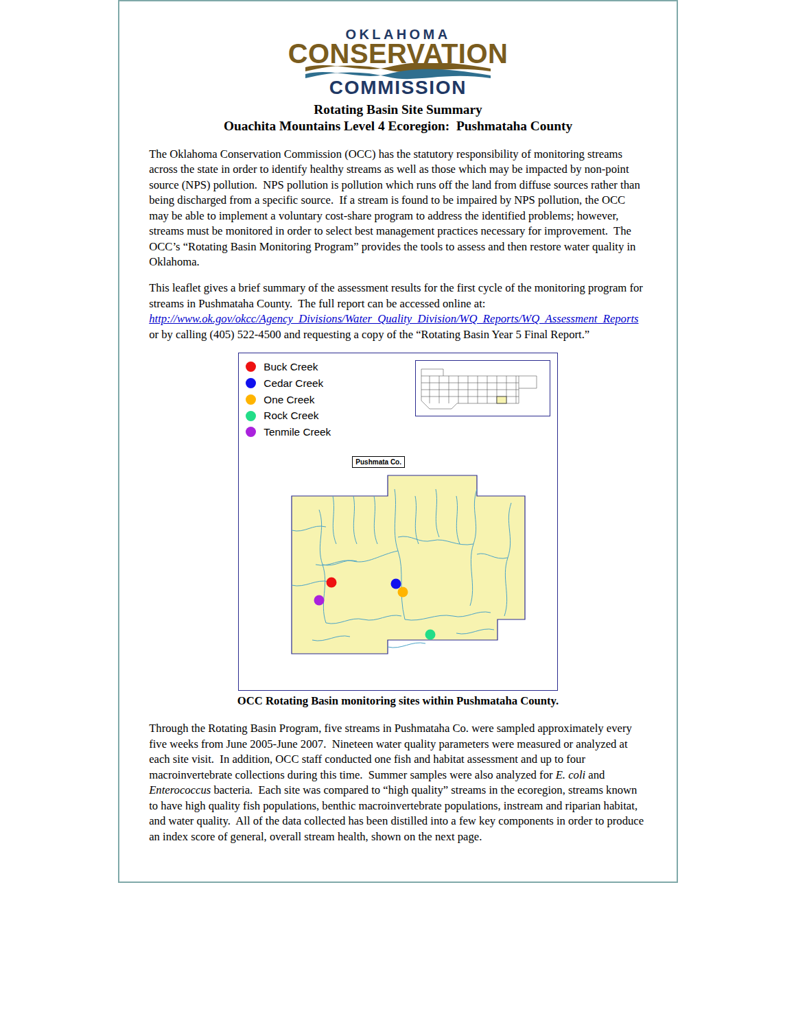OKLAHOMA
CONSERVATION
COMMISSION
Rotating Basin Site Summary
Ouachita Mountains Level 4 Ecoregion: Pushmataha County
The Oklahoma Conservation Commission (OCC) has the statutory responsibility of monitoring streams across the state in order to identify healthy streams as well as those which may be impacted by non-point source (NPS) pollution. NPS pollution is pollution which runs off the land from diffuse sources rather than being discharged from a specific source. If a stream is found to be impaired by NPS pollution, the OCC may be able to implement a voluntary cost-share program to address the identified problems; however, streams must be monitored in order to select best management practices necessary for improvement. The OCC’s “Rotating Basin Monitoring Program” provides the tools to assess and then restore water quality in Oklahoma.
This leaflet gives a brief summary of the assessment results for the first cycle of the monitoring program for streams in Pushmataha County. The full report can be accessed online at:
http://www.ok.gov/okcc/Agency_Divisions/Water_Quality_Division/WQ_Reports/WQ_Assessment_Reports
or by calling (405) 522-4500 and requesting a copy of the “Rotating Basin Year 5 Final Report.”
Buck Creek
Cedar Creek
One Creek
Rock Creek
Tenmile Creek
Pushmata Co.
OCC Rotating Basin monitoring sites within Pushmataha County.
Through the Rotating Basin Program, five streams in Pushmataha Co. were sampled approximately every five weeks from June 2005-June 2007. Nineteen water quality parameters were measured or analyzed at each site visit. In addition, OCC staff conducted one fish and habitat assessment and up to four macroinvertebrate collections during this time. Summer samples were also analyzed for E. coli and Enterococcus bacteria. Each site was compared to “high quality” streams in the ecoregion, streams known to have high quality fish populations, benthic macroinvertebrate populations, instream and riparian habitat, and water quality. All of the data collected has been distilled into a few key components in order to produce an index score of general, overall stream health, shown on the next page.